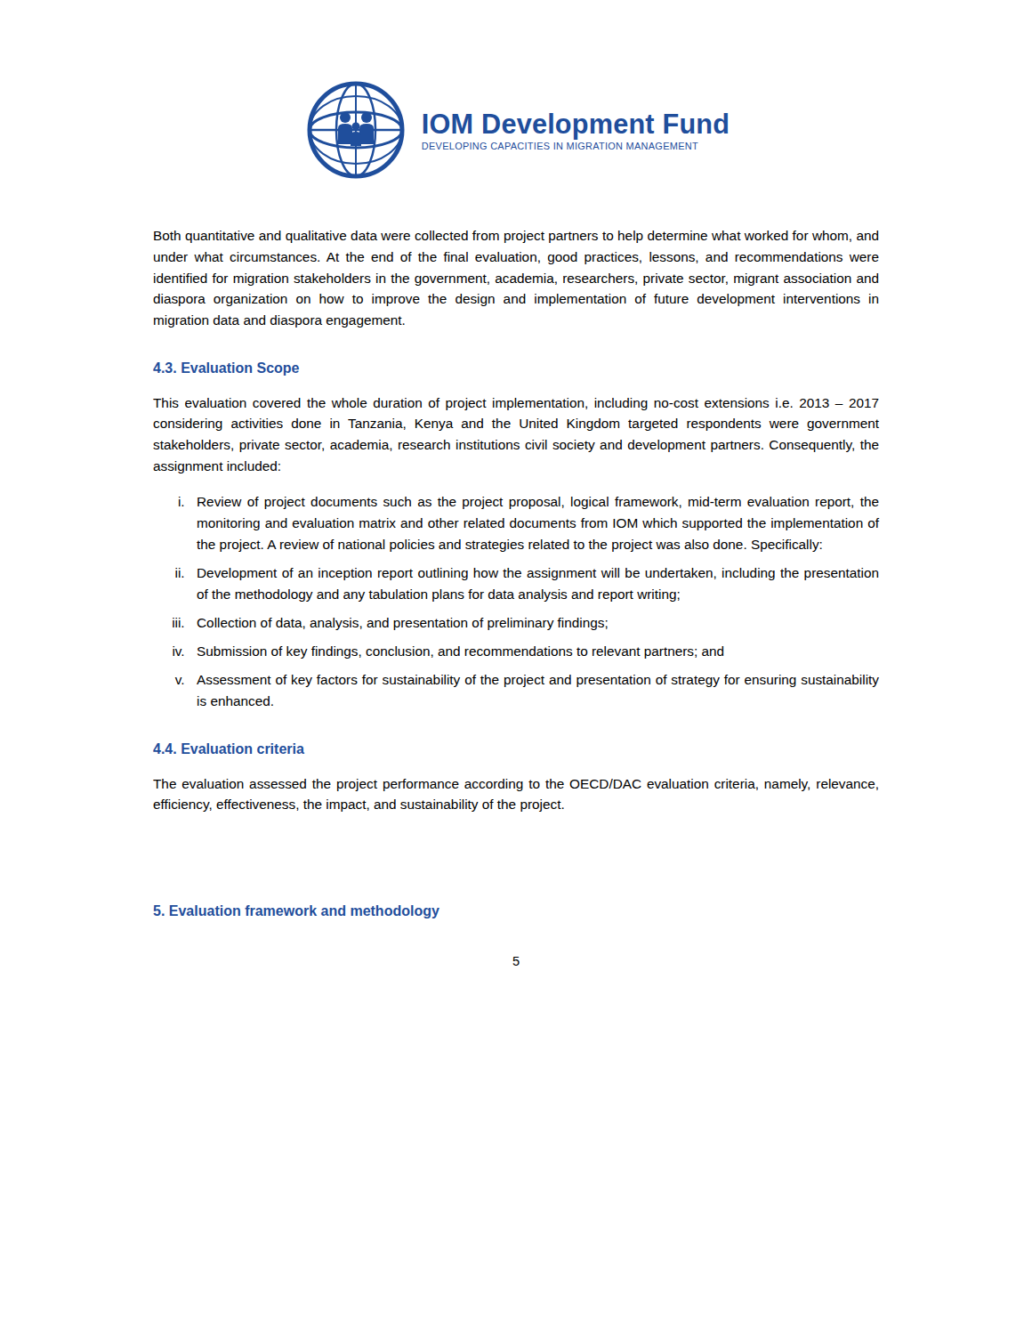IOM Development Fund
DEVELOPING CAPACITIES IN MIGRATION MANAGEMENT
Both quantitative and qualitative data were collected from project partners to help determine what worked for whom, and under what circumstances. At the end of the final evaluation, good practices, lessons, and recommendations were identified for migration stakeholders in the government, academia, researchers, private sector, migrant association and diaspora organization on how to improve the design and implementation of future development interventions in migration data and diaspora engagement.
4.3. Evaluation Scope
This evaluation covered the whole duration of project implementation, including no-cost extensions i.e. 2013 – 2017 considering activities done in Tanzania, Kenya and the United Kingdom targeted respondents were government stakeholders, private sector, academia, research institutions civil society and development partners. Consequently, the assignment included:
Review of project documents such as the project proposal, logical framework, mid-term evaluation report, the monitoring and evaluation matrix and other related documents from IOM which supported the implementation of the project. A review of national policies and strategies related to the project was also done. Specifically:
Development of an inception report outlining how the assignment will be undertaken, including the presentation of the methodology and any tabulation plans for data analysis and report writing;
Collection of data, analysis, and presentation of preliminary findings;
Submission of key findings, conclusion, and recommendations to relevant partners; and
Assessment of key factors for sustainability of the project and presentation of strategy for ensuring sustainability is enhanced.
4.4. Evaluation criteria
The evaluation assessed the project performance according to the OECD/DAC evaluation criteria, namely, relevance, efficiency, effectiveness, the impact, and sustainability of the project.
5. Evaluation framework and methodology
5